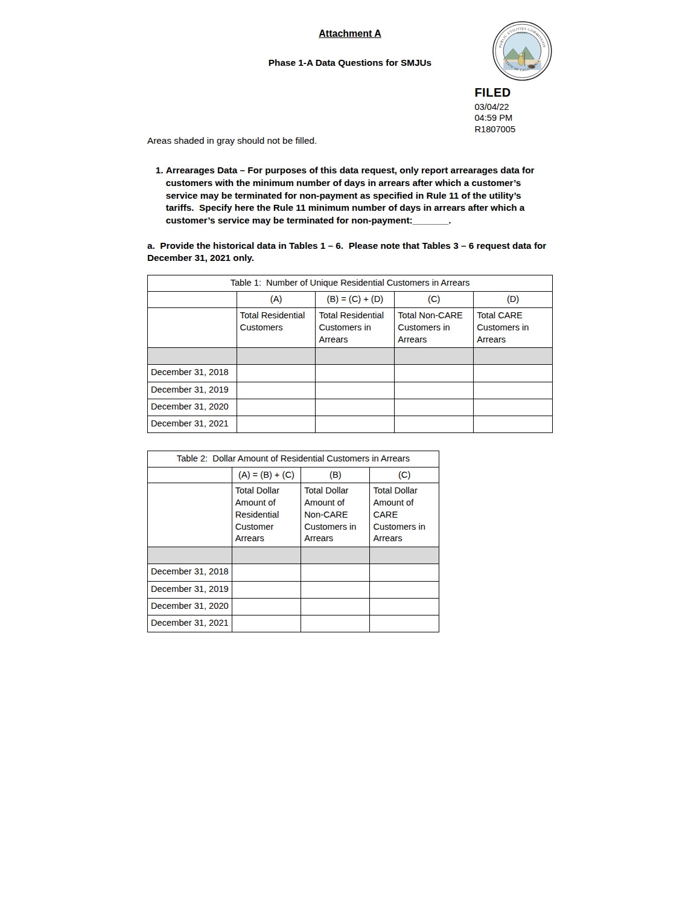PUBLIC UTILITIES COMMISSION STATE OF CALIFORNIA EUREKA
FILED
03/04/22
04:59 PM
R1807005
Attachment A
Phase 1-A Data Questions for SMJUs
Areas shaded in gray should not be filled.
Arrearages Data – For purposes of this data request, only report arrearages data for customers with the minimum number of days in arrears after which a customer’s service may be terminated for non-payment as specified in Rule 11 of the utility’s tariffs. Specify here the Rule 11 minimum number of days in arrears after which a customer’s service may be terminated for non-payment:_______.
a. Provide the historical data in Tables 1 – 6. Please note that Tables 3 – 6 request data for December 31, 2021 only.
Table 1: Number of Unique Residential Customers in Arrears
| | (A) | (B) = (C) + (D) | (C) | (D) |
| --- | --- | --- | --- | --- |
| | Total Residential Customers | Total Residential Customers in Arrears | Total Non-CARE Customers in Arrears | Total CARE Customers in Arrears |
| December 31, 2018 | | | | |
| December 31, 2019 | | | | |
| December 31, 2020 | | | | |
| December 31, 2021 | | | | |
Table 2: Dollar Amount of Residential Customers in Arrears
| | (A) = (B) + (C) | (B) | (C) |
| --- | --- | --- | --- |
| | Total Dollar Amount of Residential Customer Arrears | Total Dollar Amount of Non-CARE Customers in Arrears | Total Dollar Amount of CARE Customers in Arrears |
| December 31, 2018 | | | |
| December 31, 2019 | | | |
| December 31, 2020 | | | |
| December 31, 2021 | | | |